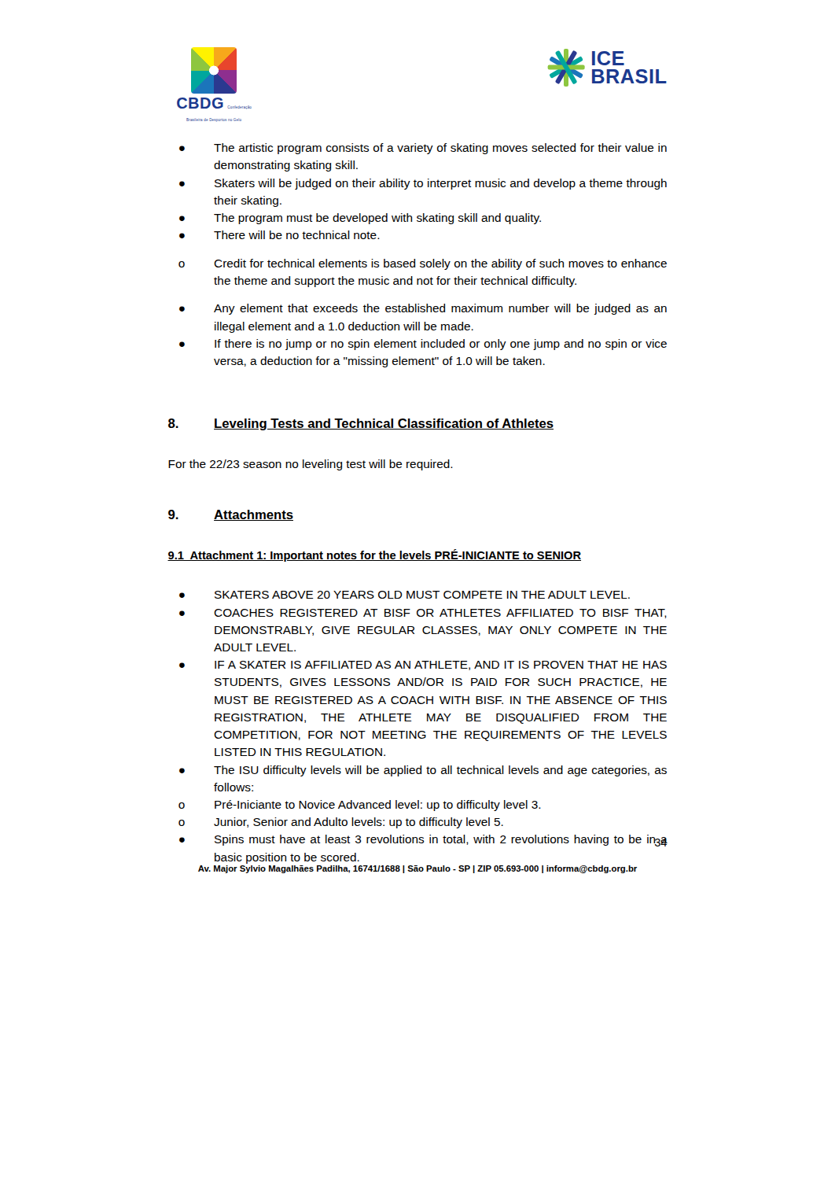CBDG Confederação Brasileira de Desportos no Gelo
ICE
BRASIL
●
The artistic program consists of a variety of skating moves selected for their value in demonstrating skating skill.
●
Skaters will be judged on their ability to interpret music and develop a theme through their skating.
●
The program must be developed with skating skill and quality.
●
There will be no technical note.
o
Credit for technical elements is based solely on the ability of such moves to enhance the theme and support the music and not for their technical difficulty.
●
Any element that exceeds the established maximum number will be judged as an illegal element and a 1.0 deduction will be made.
●
If there is no jump or no spin element included or only one jump and no spin or vice versa, a deduction for a "missing element" of 1.0 will be taken.
8. Leveling Tests and Technical Classification of Athletes
For the 22/23 season no leveling test will be required.
9. Attachments
9.1 Attachment 1: Important notes for the levels PRÉ-INICIANTE to SENIOR
●
Skaters above 20 years old must compete in the adult level.
●
Coaches registered at BISF or athletes affiliated to BISF that, demonstrably, give regular classes, may only compete in the adult level.
●
If a skater is affiliated as an athlete, and it is proven that he has students, gives lessons and/or is paid for such practice, he must be registered as a coach with BISF. In the absence of this registration, the athlete may be disqualified from the competition, for not meeting the requirements of the levels listed in this regulation.
●
The ISU difficulty levels will be applied to all technical levels and age categories, as follows:
o
Pré-Iniciante to Novice Advanced level: up to difficulty level 3.
o
Junior, Senior and Adulto levels: up to difficulty level 5.
●
Spins must have at least 3 revolutions in total, with 2 revolutions having to be in a basic position to be scored.
34
Av. Major Sylvio Magalhães Padilha, 16741/1688 | São Paulo - SP | ZIP 05.693-000 | informa@cbdg.org.br